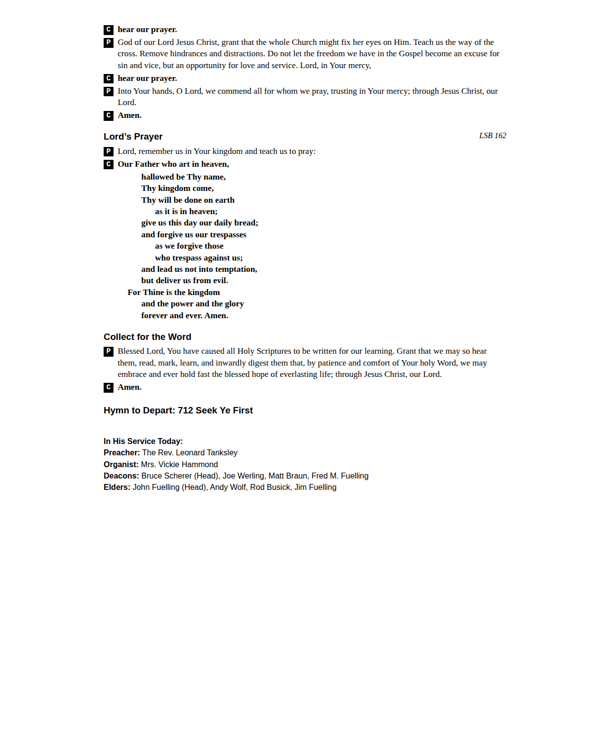C
hear our prayer.
P
God of our Lord Jesus Christ, grant that the whole Church might fix her eyes on Him. Teach us the way of the cross. Remove hindrances and distractions. Do not let the freedom we have in the Gospel become an excuse for sin and vice, but an opportunity for love and service. Lord, in Your mercy,
C
hear our prayer.
P
Into Your hands, O Lord, we commend all for whom we pray, trusting in Your mercy; through Jesus Christ, our Lord.
C
Amen.
Lord’s Prayer LSB 162
P
Lord, remember us in Your kingdom and teach us to pray:
C
Our Father who art in heaven,
hallowed be Thy name,
Thy kingdom come,
Thy will be done on earth
as it is in heaven;
give us this day our daily bread;
and forgive us our trespasses
as we forgive those
who trespass against us;
and lead us not into temptation,
but deliver us from evil.
For Thine is the kingdom
and the power and the glory
forever and ever. Amen.
Collect for the Word
P
Blessed Lord, You have caused all Holy Scriptures to be written for our learning. Grant that we may so hear them, read, mark, learn, and inwardly digest them that, by patience and comfort of Your holy Word, we may embrace and ever hold fast the blessed hope of everlasting life; through Jesus Christ, our Lord.
C
Amen.
Hymn to Depart: 712 Seek Ye First
In His Service Today:
Preacher: The Rev. Leonard Tanksley
Organist: Mrs. Vickie Hammond
Deacons: Bruce Scherer (Head), Joe Werling, Matt Braun, Fred M. Fuelling
Elders: John Fuelling (Head), Andy Wolf, Rod Busick, Jim Fuelling